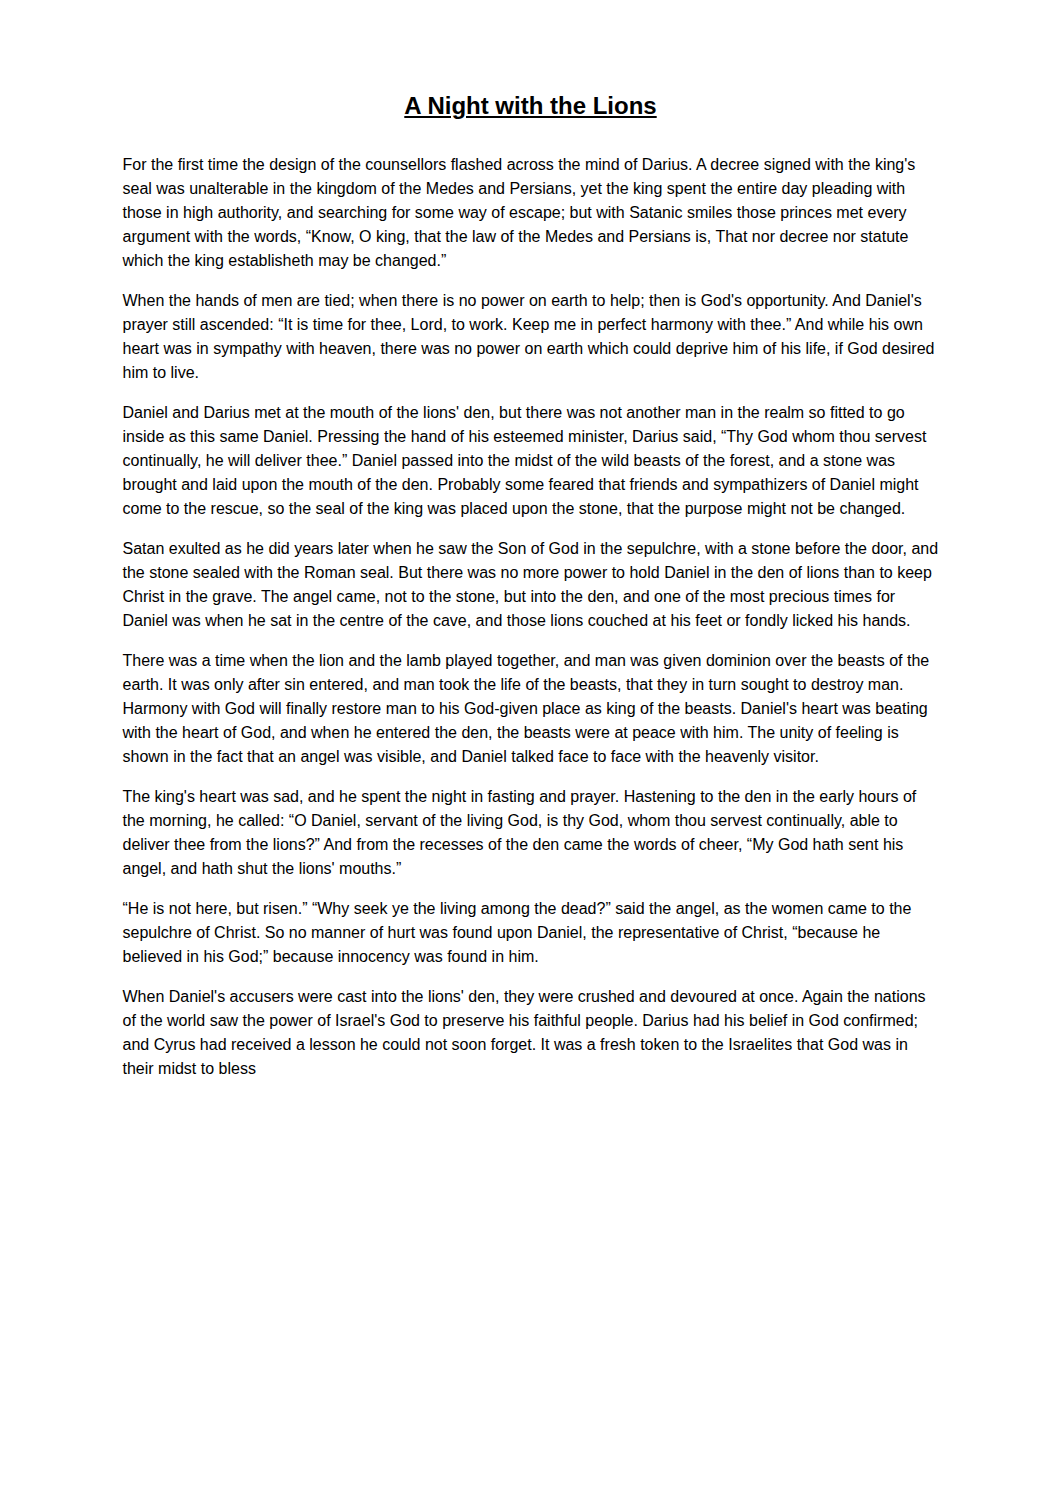A Night with the Lions
For the first time the design of the counsellors flashed across the mind of Darius. A decree signed with the king's seal was unalterable in the kingdom of the Medes and Persians, yet the king spent the entire day pleading with those in high authority, and searching for some way of escape; but with Satanic smiles those princes met every argument with the words, “Know, O king, that the law of the Medes and Persians is, That nor decree nor statute which the king establisheth may be changed.”
When the hands of men are tied; when there is no power on earth to help; then is God's opportunity. And Daniel's prayer still ascended: “It is time for thee, Lord, to work. Keep me in perfect harmony with thee.” And while his own heart was in sympathy with heaven, there was no power on earth which could deprive him of his life, if God desired him to live.
Daniel and Darius met at the mouth of the lions' den, but there was not another man in the realm so fitted to go inside as this same Daniel. Pressing the hand of his esteemed minister, Darius said, “Thy God whom thou servest continually, he will deliver thee.” Daniel passed into the midst of the wild beasts of the forest, and a stone was brought and laid upon the mouth of the den. Probably some feared that friends and sympathizers of Daniel might come to the rescue, so the seal of the king was placed upon the stone, that the purpose might not be changed.
Satan exulted as he did years later when he saw the Son of God in the sepulchre, with a stone before the door, and the stone sealed with the Roman seal. But there was no more power to hold Daniel in the den of lions than to keep Christ in the grave. The angel came, not to the stone, but into the den, and one of the most precious times for Daniel was when he sat in the centre of the cave, and those lions couched at his feet or fondly licked his hands.
There was a time when the lion and the lamb played together, and man was given dominion over the beasts of the earth. It was only after sin entered, and man took the life of the beasts, that they in turn sought to destroy man. Harmony with God will finally restore man to his God-given place as king of the beasts. Daniel's heart was beating with the heart of God, and when he entered the den, the beasts were at peace with him. The unity of feeling is shown in the fact that an angel was visible, and Daniel talked face to face with the heavenly visitor.
The king's heart was sad, and he spent the night in fasting and prayer. Hastening to the den in the early hours of the morning, he called: “O Daniel, servant of the living God, is thy God, whom thou servest continually, able to deliver thee from the lions?” And from the recesses of the den came the words of cheer, “My God hath sent his angel, and hath shut the lions' mouths.”
“He is not here, but risen.” “Why seek ye the living among the dead?” said the angel, as the women came to the sepulchre of Christ. So no manner of hurt was found upon Daniel, the representative of Christ, “because he believed in his God;” because innocency was found in him.
When Daniel's accusers were cast into the lions' den, they were crushed and devoured at once. Again the nations of the world saw the power of Israel's God to preserve his faithful people. Darius had his belief in God confirmed; and Cyrus had received a lesson he could not soon forget. It was a fresh token to the Israelites that God was in their midst to bless